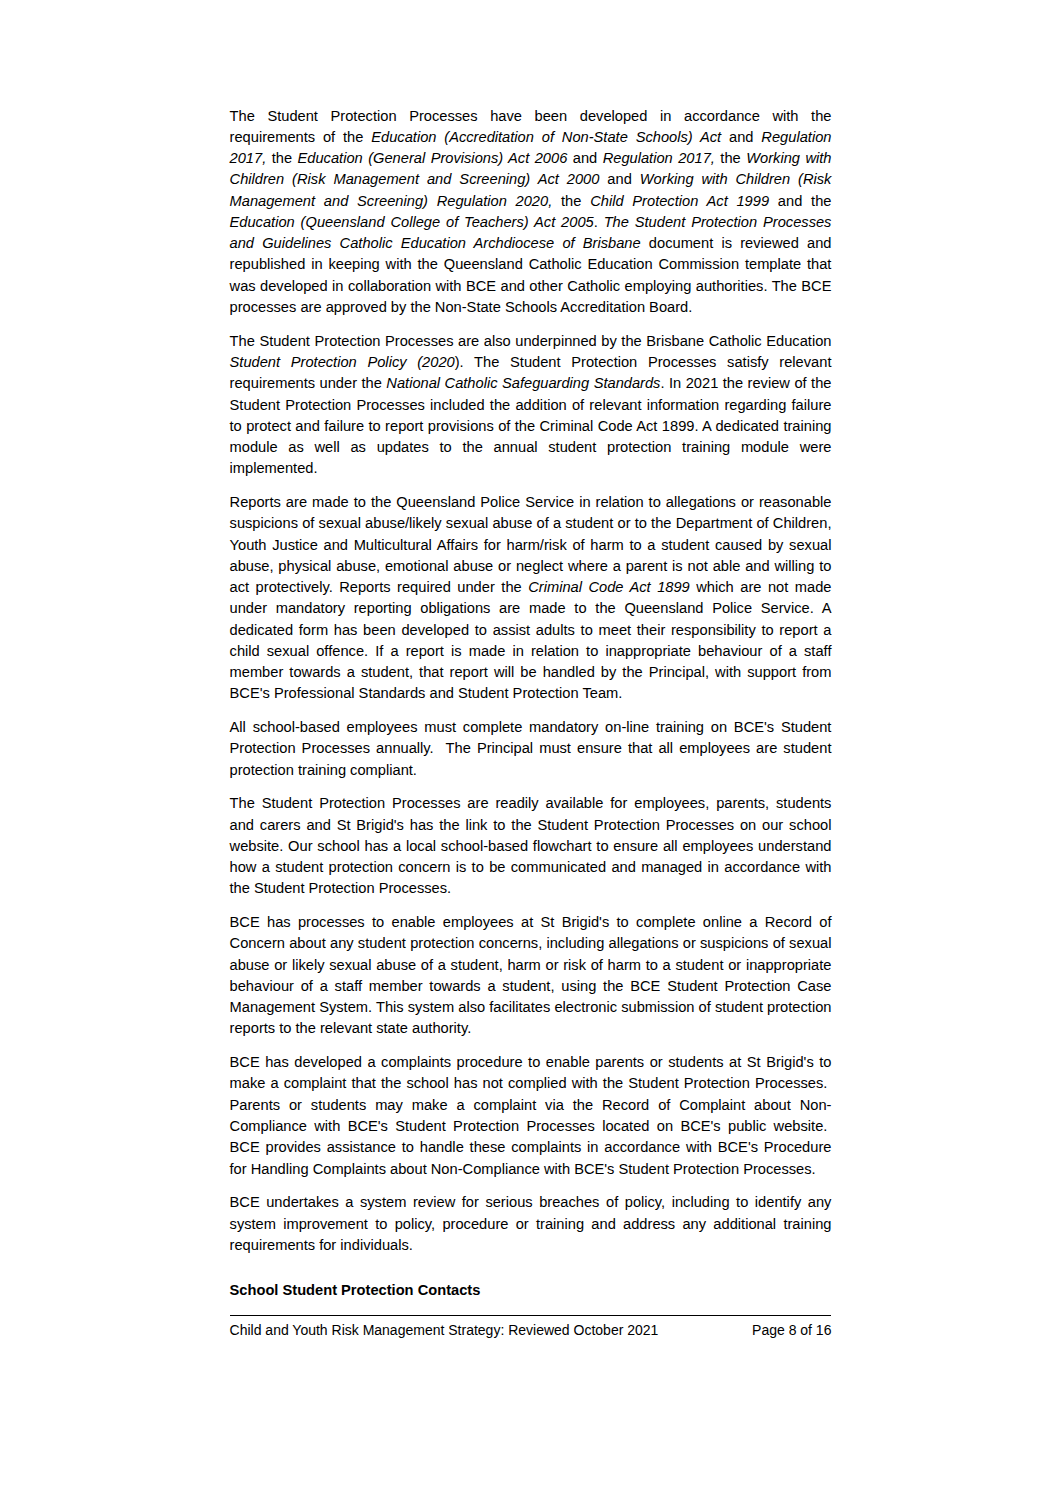The Student Protection Processes have been developed in accordance with the requirements of the Education (Accreditation of Non-State Schools) Act and Regulation 2017, the Education (General Provisions) Act 2006 and Regulation 2017, the Working with Children (Risk Management and Screening) Act 2000 and Working with Children (Risk Management and Screening) Regulation 2020, the Child Protection Act 1999 and the Education (Queensland College of Teachers) Act 2005. The Student Protection Processes and Guidelines Catholic Education Archdiocese of Brisbane document is reviewed and republished in keeping with the Queensland Catholic Education Commission template that was developed in collaboration with BCE and other Catholic employing authorities. The BCE processes are approved by the Non-State Schools Accreditation Board.
The Student Protection Processes are also underpinned by the Brisbane Catholic Education Student Protection Policy (2020). The Student Protection Processes satisfy relevant requirements under the National Catholic Safeguarding Standards. In 2021 the review of the Student Protection Processes included the addition of relevant information regarding failure to protect and failure to report provisions of the Criminal Code Act 1899. A dedicated training module as well as updates to the annual student protection training module were implemented.
Reports are made to the Queensland Police Service in relation to allegations or reasonable suspicions of sexual abuse/likely sexual abuse of a student or to the Department of Children, Youth Justice and Multicultural Affairs for harm/risk of harm to a student caused by sexual abuse, physical abuse, emotional abuse or neglect where a parent is not able and willing to act protectively. Reports required under the Criminal Code Act 1899 which are not made under mandatory reporting obligations are made to the Queensland Police Service. A dedicated form has been developed to assist adults to meet their responsibility to report a child sexual offence. If a report is made in relation to inappropriate behaviour of a staff member towards a student, that report will be handled by the Principal, with support from BCE's Professional Standards and Student Protection Team.
All school-based employees must complete mandatory on-line training on BCE's Student Protection Processes annually. The Principal must ensure that all employees are student protection training compliant.
The Student Protection Processes are readily available for employees, parents, students and carers and St Brigid's has the link to the Student Protection Processes on our school website. Our school has a local school-based flowchart to ensure all employees understand how a student protection concern is to be communicated and managed in accordance with the Student Protection Processes.
BCE has processes to enable employees at St Brigid's to complete online a Record of Concern about any student protection concerns, including allegations or suspicions of sexual abuse or likely sexual abuse of a student, harm or risk of harm to a student or inappropriate behaviour of a staff member towards a student, using the BCE Student Protection Case Management System. This system also facilitates electronic submission of student protection reports to the relevant state authority.
BCE has developed a complaints procedure to enable parents or students at St Brigid's to make a complaint that the school has not complied with the Student Protection Processes. Parents or students may make a complaint via the Record of Complaint about Non-Compliance with BCE's Student Protection Processes located on BCE's public website. BCE provides assistance to handle these complaints in accordance with BCE's Procedure for Handling Complaints about Non-Compliance with BCE's Student Protection Processes.
BCE undertakes a system review for serious breaches of policy, including to identify any system improvement to policy, procedure or training and address any additional training requirements for individuals.
School Student Protection Contacts
Child and Youth Risk Management Strategy: Reviewed October 2021 Page 8 of 16